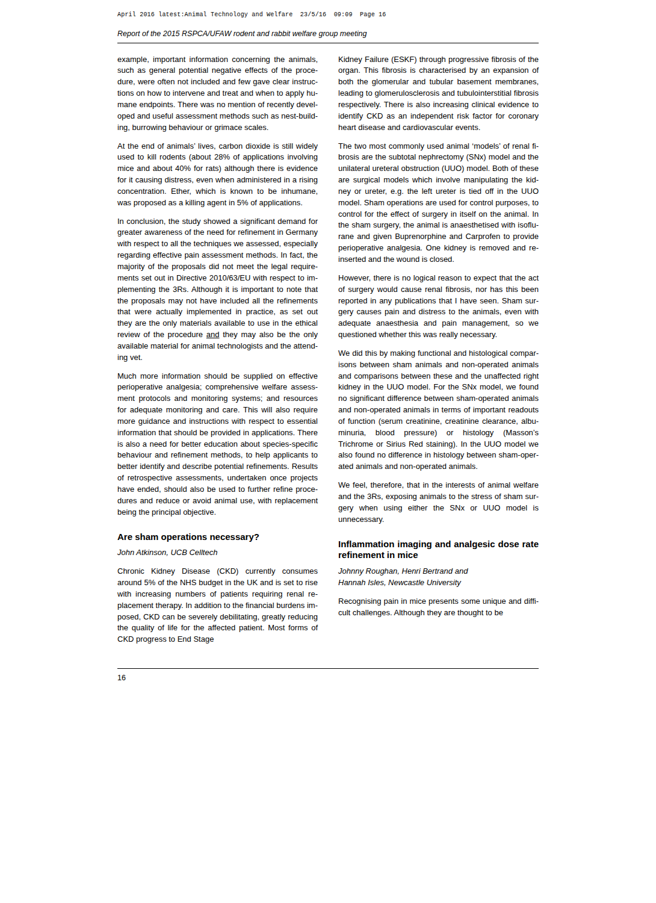April 2016 latest:Animal Technology and Welfare 23/5/16 09:09 Page 16
Report of the 2015 RSPCA/UFAW rodent and rabbit welfare group meeting
example, important information concerning the animals, such as general potential negative effects of the procedure, were often not included and few gave clear instructions on how to intervene and treat and when to apply humane endpoints. There was no mention of recently developed and useful assessment methods such as nest-building, burrowing behaviour or grimace scales.
At the end of animals’ lives, carbon dioxide is still widely used to kill rodents (about 28% of applications involving mice and about 40% for rats) although there is evidence for it causing distress, even when administered in a rising concentration. Ether, which is known to be inhumane, was proposed as a killing agent in 5% of applications.
In conclusion, the study showed a significant demand for greater awareness of the need for refinement in Germany with respect to all the techniques we assessed, especially regarding effective pain assessment methods. In fact, the majority of the proposals did not meet the legal requirements set out in Directive 2010/63/EU with respect to implementing the 3Rs. Although it is important to note that the proposals may not have included all the refinements that were actually implemented in practice, as set out they are the only materials available to use in the ethical review of the procedure and they may also be the only available material for animal technologists and the attending vet.
Much more information should be supplied on effective perioperative analgesia; comprehensive welfare assessment protocols and monitoring systems; and resources for adequate monitoring and care. This will also require more guidance and instructions with respect to essential information that should be provided in applications. There is also a need for better education about species-specific behaviour and refinement methods, to help applicants to better identify and describe potential refinements. Results of retrospective assessments, undertaken once projects have ended, should also be used to further refine procedures and reduce or avoid animal use, with replacement being the principal objective.
Are sham operations necessary?
John Atkinson, UCB Celltech
Chronic Kidney Disease (CKD) currently consumes around 5% of the NHS budget in the UK and is set to rise with increasing numbers of patients requiring renal replacement therapy. In addition to the financial burdens imposed, CKD can be severely debilitating, greatly reducing the quality of life for the affected patient. Most forms of CKD progress to End Stage
Kidney Failure (ESKF) through progressive fibrosis of the organ. This fibrosis is characterised by an expansion of both the glomerular and tubular basement membranes, leading to glomerulosclerosis and tubulointerstitial fibrosis respectively. There is also increasing clinical evidence to identify CKD as an independent risk factor for coronary heart disease and cardiovascular events.
The two most commonly used animal ‘models’ of renal fibrosis are the subtotal nephrectomy (SNx) model and the unilateral ureteral obstruction (UUO) model. Both of these are surgical models which involve manipulating the kidney or ureter, e.g. the left ureter is tied off in the UUO model. Sham operations are used for control purposes, to control for the effect of surgery in itself on the animal. In the sham surgery, the animal is anaesthetised with isoflurane and given Buprenorphine and Carprofen to provide perioperative analgesia. One kidney is removed and re-inserted and the wound is closed.
However, there is no logical reason to expect that the act of surgery would cause renal fibrosis, nor has this been reported in any publications that I have seen. Sham surgery causes pain and distress to the animals, even with adequate anaesthesia and pain management, so we questioned whether this was really necessary.
We did this by making functional and histological comparisons between sham animals and non-operated animals and comparisons between these and the unaffected right kidney in the UUO model. For the SNx model, we found no significant difference between sham-operated animals and non-operated animals in terms of important readouts of function (serum creatinine, creatinine clearance, albuminuria, blood pressure) or histology (Masson’s Trichrome or Sirius Red staining). In the UUO model we also found no difference in histology between sham-operated animals and non-operated animals.
We feel, therefore, that in the interests of animal welfare and the 3Rs, exposing animals to the stress of sham surgery when using either the SNx or UUO model is unnecessary.
Inflammation imaging and analgesic dose rate refinement in mice
Johnny Roughan, Henri Bertrand and
Hannah Isles, Newcastle University
Recognising pain in mice presents some unique and difficult challenges. Although they are thought to be
16